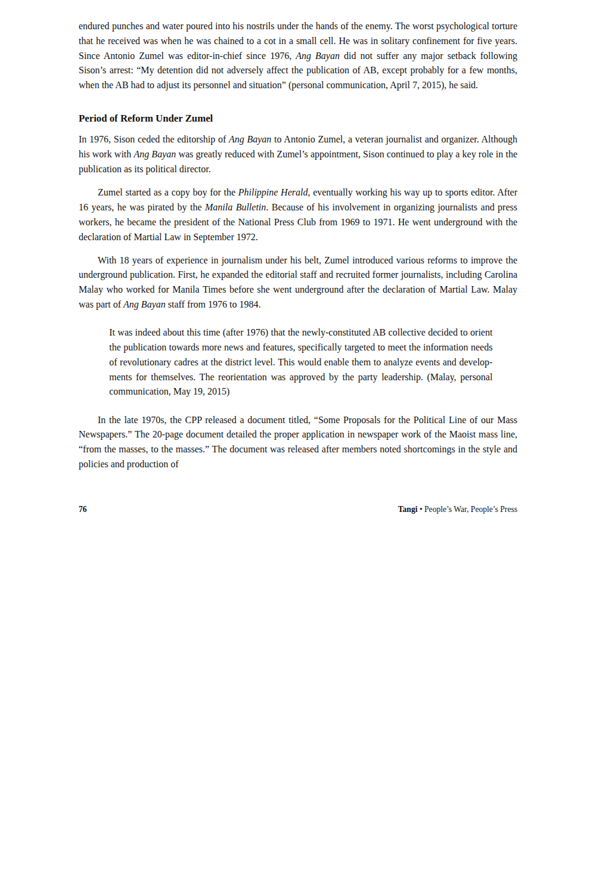endured punches and water poured into his nostrils under the hands of the enemy. The worst psychological torture that he received was when he was chained to a cot in a small cell. He was in solitary confinement for five years. Since Antonio Zumel was editor-in-chief since 1976, Ang Bayan did not suffer any major setback following Sison’s arrest: “My detention did not adversely affect the publication of AB, except probably for a few months, when the AB had to adjust its personnel and situation” (personal communication, April 7, 2015), he said.
Period of Reform Under Zumel
In 1976, Sison ceded the editorship of Ang Bayan to Antonio Zumel, a veteran journalist and organizer. Although his work with Ang Bayan was greatly reduced with Zumel’s appointment, Sison continued to play a key role in the publication as its political director.
Zumel started as a copy boy for the Philippine Herald, eventually working his way up to sports editor. After 16 years, he was pirated by the Manila Bulletin. Because of his involvement in organizing journalists and press workers, he became the president of the National Press Club from 1969 to 1971. He went underground with the declaration of Martial Law in September 1972.
With 18 years of experience in journalism under his belt, Zumel introduced various reforms to improve the underground publication. First, he expanded the editorial staff and recruited former journalists, including Carolina Malay who worked for Manila Times before she went underground after the declaration of Martial Law. Malay was part of Ang Bayan staff from 1976 to 1984.
It was indeed about this time (after 1976) that the newly-constituted AB collective decided to orient the publication towards more news and features, specifically targeted to meet the information needs of revolutionary cadres at the district level. This would enable them to analyze events and developments for themselves. The reorientation was approved by the party leadership. (Malay, personal communication, May 19, 2015)
In the late 1970s, the CPP released a document titled, “Some Proposals for the Political Line of our Mass Newspapers.” The 20-page document detailed the proper application in newspaper work of the Maoist mass line, “from the masses, to the masses.” The document was released after members noted shortcomings in the style and policies and production of
76 Tangi • People’s War, People’s Press